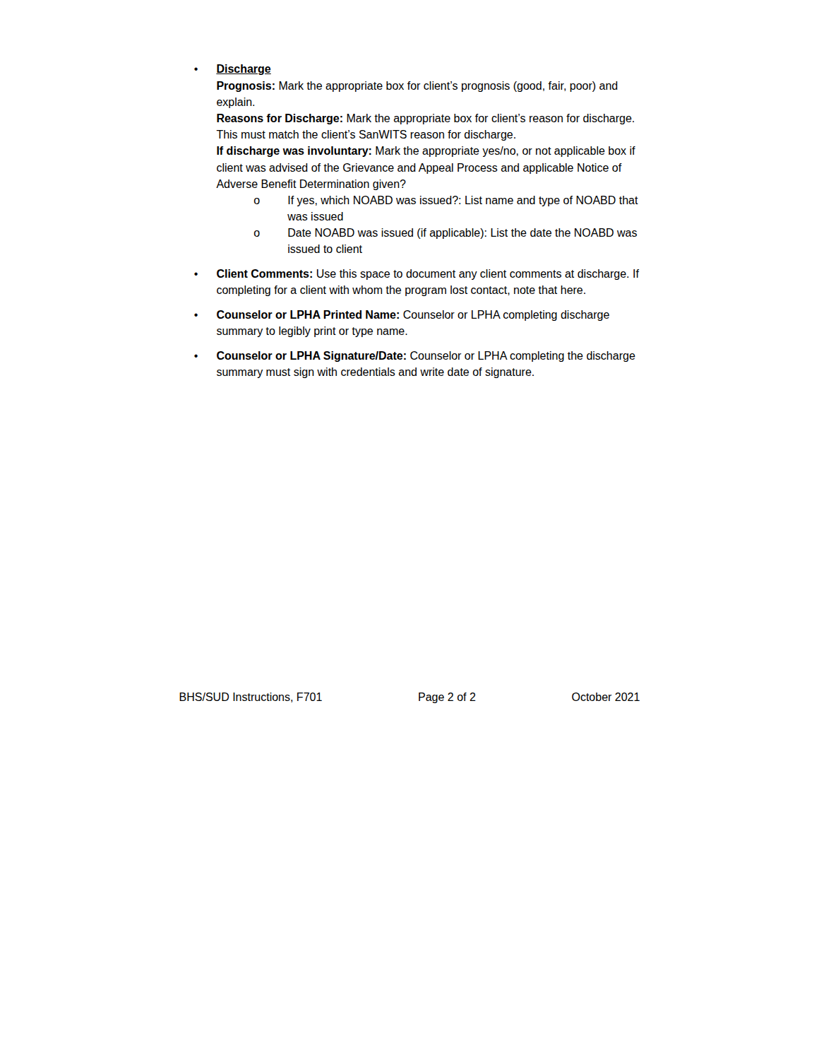Discharge
Prognosis: Mark the appropriate box for client’s prognosis (good, fair, poor) and explain.
Reasons for Discharge: Mark the appropriate box for client’s reason for discharge. This must match the client’s SanWITS reason for discharge.
If discharge was involuntary: Mark the appropriate yes/no, or not applicable box if client was advised of the Grievance and Appeal Process and applicable Notice of Adverse Benefit Determination given?
If yes, which NOABD was issued?: List name and type of NOABD that was issued
Date NOABD was issued (if applicable): List the date the NOABD was issued to client
Client Comments: Use this space to document any client comments at discharge. If completing for a client with whom the program lost contact, note that here.
Counselor or LPHA Printed Name: Counselor or LPHA completing discharge summary to legibly print or type name.
Counselor or LPHA Signature/Date: Counselor or LPHA completing the discharge summary must sign with credentials and write date of signature.
BHS/SUD Instructions, F701
Page 2 of 2
October 2021